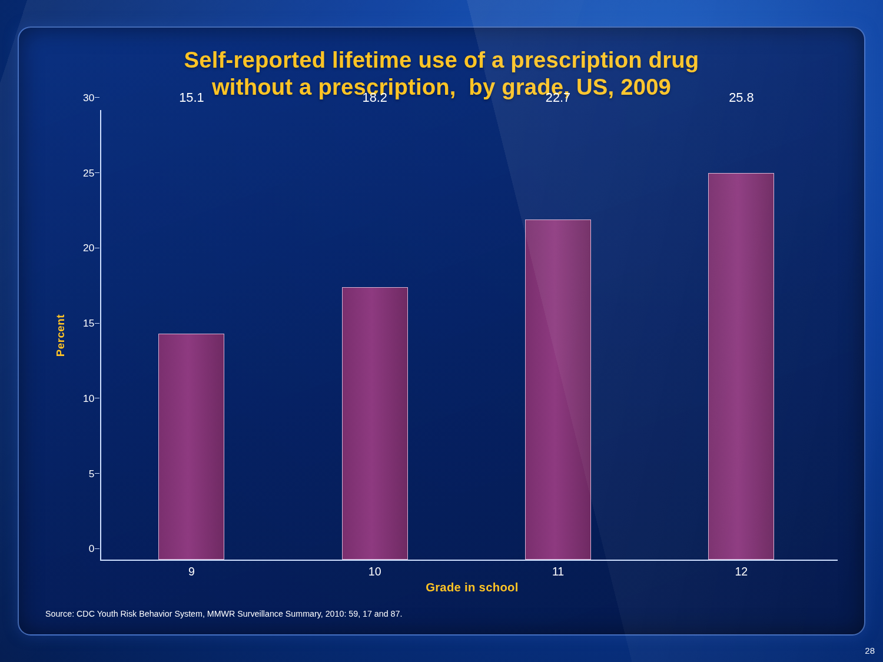Self-reported lifetime use of a prescription drug
without a prescription, by grade, US, 2009
Percent
30
25
20
15
10
5
0
15.1
18.2
22.7
25.8
9
10
11
12
Grade in school
Source: CDC Youth Risk Behavior System, MMWR Surveillance Summary, 2010: 59, 17 and 87.
28